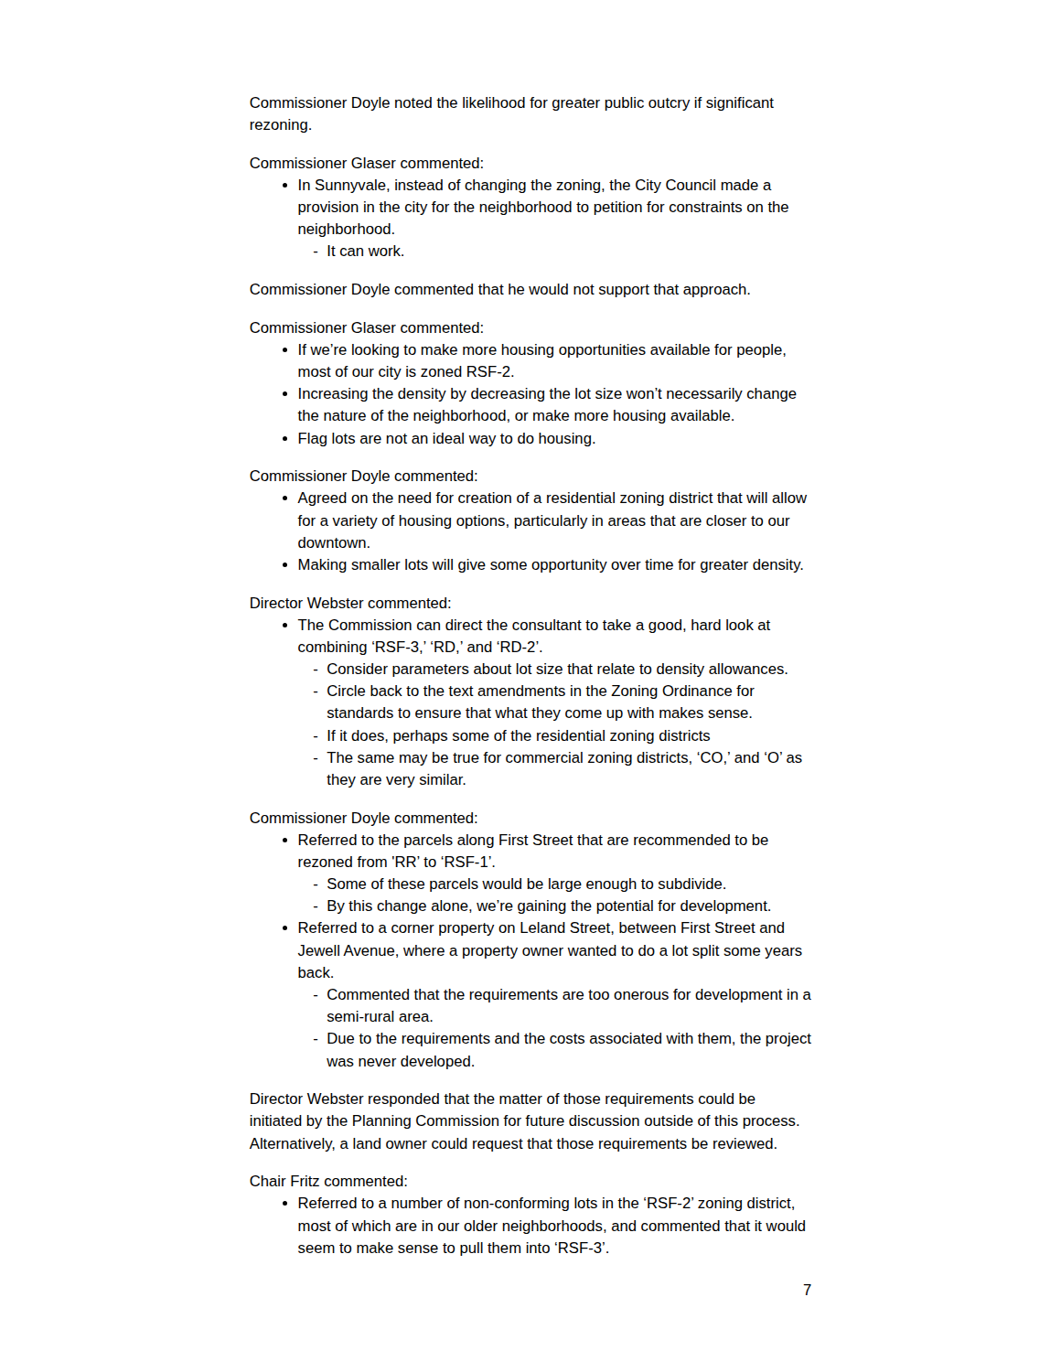Commissioner Doyle noted the likelihood for greater public outcry if significant rezoning.
Commissioner Glaser commented:
In Sunnyvale, instead of changing the zoning, the City Council made a provision in the city for the neighborhood to petition for constraints on the neighborhood.
It can work.
Commissioner Doyle commented that he would not support that approach.
Commissioner Glaser commented:
If we’re looking to make more housing opportunities available for people, most of our city is zoned RSF-2.
Increasing the density by decreasing the lot size won’t necessarily change the nature of the neighborhood, or make more housing available.
Flag lots are not an ideal way to do housing.
Commissioner Doyle commented:
Agreed on the need for creation of a residential zoning district that will allow for a variety of housing options, particularly in areas that are closer to our downtown.
Making smaller lots will give some opportunity over time for greater density.
Director Webster commented:
The Commission can direct the consultant to take a good, hard look at combining ‘RSF-3,’ ‘RD,’ and ‘RD-2’.
Consider parameters about lot size that relate to density allowances.
Circle back to the text amendments in the Zoning Ordinance for standards to ensure that what they come up with makes sense.
If it does, perhaps some of the residential zoning districts
The same may be true for commercial zoning districts, ‘CO,’ and ‘O’ as they are very similar.
Commissioner Doyle commented:
Referred to the parcels along First Street that are recommended to be rezoned from 'RR’ to ‘RSF-1’.
Some of these parcels would be large enough to subdivide.
By this change alone, we’re gaining the potential for development.
Referred to a corner property on Leland Street, between First Street and Jewell Avenue, where a property owner wanted to do a lot split some years back.
Commented that the requirements are too onerous for development in a semi-rural area.
Due to the requirements and the costs associated with them, the project was never developed.
Director Webster responded that the matter of those requirements could be initiated by the Planning Commission for future discussion outside of this process. Alternatively, a land owner could request that those requirements be reviewed.
Chair Fritz commented:
Referred to a number of non-conforming lots in the ‘RSF-2’ zoning district, most of which are in our older neighborhoods, and commented that it would seem to make sense to pull them into ‘RSF-3’.
7